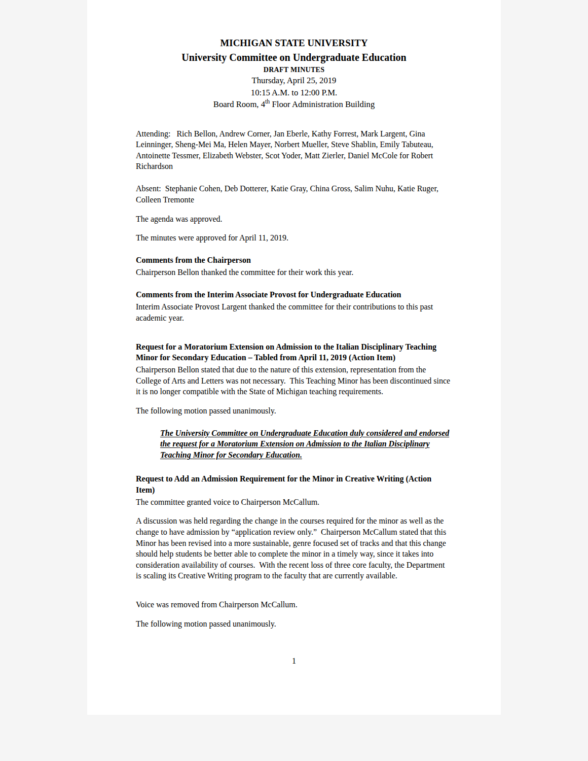MICHIGAN STATE UNIVERSITY
University Committee on Undergraduate Education
DRAFT MINUTES
Thursday, April 25, 2019
10:15 A.M. to 12:00 P.M.
Board Room, 4th Floor Administration Building
Attending: Rich Bellon, Andrew Corner, Jan Eberle, Kathy Forrest, Mark Largent, Gina Leinninger, Sheng-Mei Ma, Helen Mayer, Norbert Mueller, Steve Shablin, Emily Tabuteau, Antoinette Tessmer, Elizabeth Webster, Scot Yoder, Matt Zierler, Daniel McCole for Robert Richardson
Absent: Stephanie Cohen, Deb Dotterer, Katie Gray, China Gross, Salim Nuhu, Katie Ruger, Colleen Tremonte
The agenda was approved.
The minutes were approved for April 11, 2019.
Comments from the Chairperson
Chairperson Bellon thanked the committee for their work this year.
Comments from the Interim Associate Provost for Undergraduate Education
Interim Associate Provost Largent thanked the committee for their contributions to this past academic year.
Request for a Moratorium Extension on Admission to the Italian Disciplinary Teaching Minor for Secondary Education – Tabled from April 11, 2019 (Action Item)
Chairperson Bellon stated that due to the nature of this extension, representation from the College of Arts and Letters was not necessary. This Teaching Minor has been discontinued since it is no longer compatible with the State of Michigan teaching requirements.
The following motion passed unanimously.
The University Committee on Undergraduate Education duly considered and endorsed the request for a Moratorium Extension on Admission to the Italian Disciplinary Teaching Minor for Secondary Education.
Request to Add an Admission Requirement for the Minor in Creative Writing (Action Item)
The committee granted voice to Chairperson McCallum.
A discussion was held regarding the change in the courses required for the minor as well as the change to have admission by “application review only.” Chairperson McCallum stated that this Minor has been revised into a more sustainable, genre focused set of tracks and that this change should help students be better able to complete the minor in a timely way, since it takes into consideration availability of courses. With the recent loss of three core faculty, the Department is scaling its Creative Writing program to the faculty that are currently available.
Voice was removed from Chairperson McCallum.
The following motion passed unanimously.
1